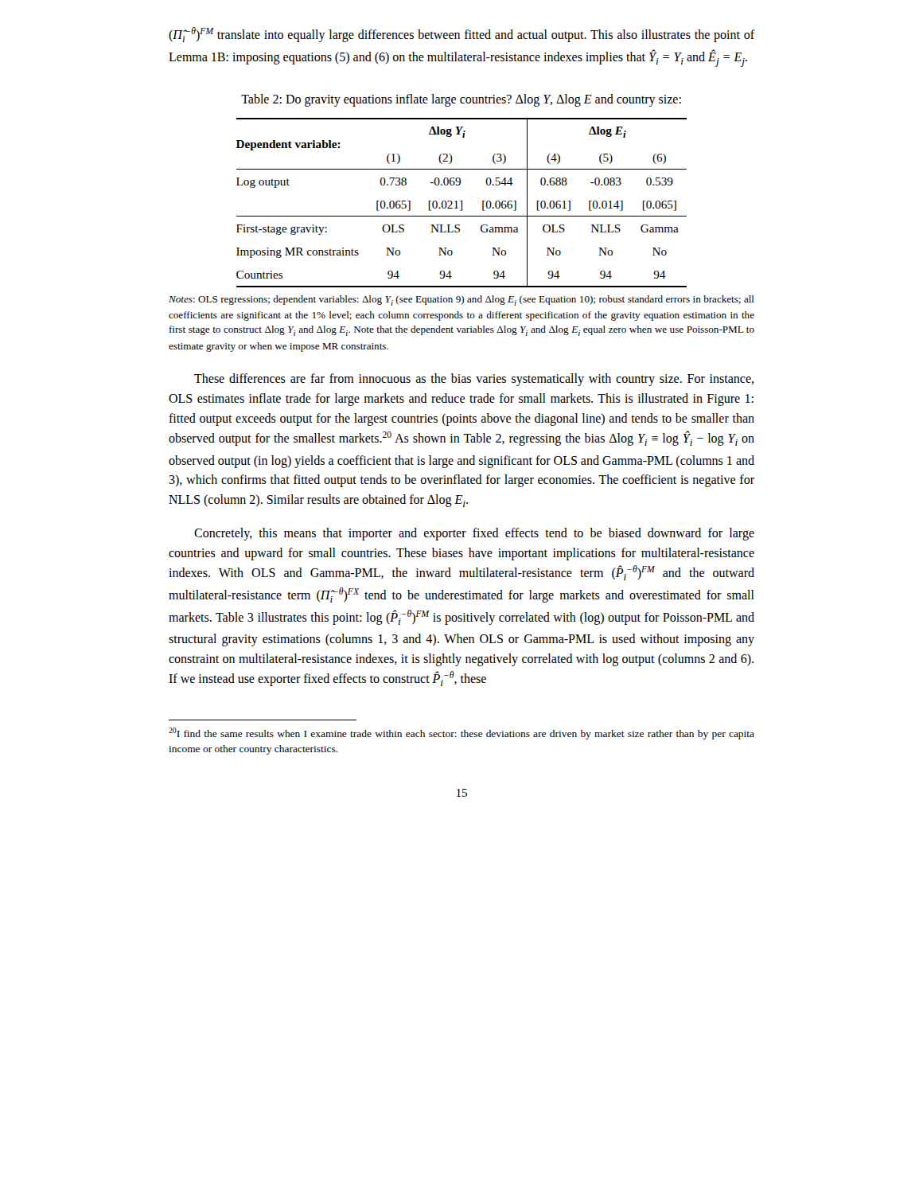(Π̂i−θ)FM translate into equally large differences between fitted and actual output. This also illustrates the point of Lemma 1B: imposing equations (5) and (6) on the multilateral-resistance indexes implies that Ŷi = Yi and Êj = Ej.
Table 2: Do gravity equations inflate large countries? Δlog Y, Δlog E and country size:
| Dependent variable: | Δlog Y i | Δlog E i |
| --- | --- | --- |
| (1) | (2) | (3) | (4) | (5) | (6) |
| Log output | 0.738 | -0.069 | 0.544 | 0.688 | -0.083 | 0.539 |
| | [0.065] | [0.021] | [0.066] | [0.061] | [0.014] | [0.065] |
| First-stage gravity: | OLS | NLLS | Gamma | OLS | NLLS | Gamma |
| Imposing MR constraints | No | No | No | No | No | No |
| Countries | 94 | 94 | 94 | 94 | 94 | 94 |
Notes: OLS regressions; dependent variables: Δlog Yi (see Equation 9) and Δlog Ei (see Equation 10); robust standard errors in brackets; all coefficients are significant at the 1% level; each column corresponds to a different specification of the gravity equation estimation in the first stage to construct Δlog Yi and Δlog Ei. Note that the dependent variables Δlog Yi and Δlog Ei equal zero when we use Poisson-PML to estimate gravity or when we impose MR constraints.
These differences are far from innocuous as the bias varies systematically with country size. For instance, OLS estimates inflate trade for large markets and reduce trade for small markets. This is illustrated in Figure 1: fitted output exceeds output for the largest countries (points above the diagonal line) and tends to be smaller than observed output for the smallest markets.20 As shown in Table 2, regressing the bias Δlog Yi ≡ log Ŷi − log Yi on observed output (in log) yields a coefficient that is large and significant for OLS and Gamma-PML (columns 1 and 3), which confirms that fitted output tends to be overinflated for larger economies. The coefficient is negative for NLLS (column 2). Similar results are obtained for Δlog Ei.
Concretely, this means that importer and exporter fixed effects tend to be biased downward for large countries and upward for small countries. These biases have important implications for multilateral-resistance indexes. With OLS and Gamma-PML, the inward multilateral-resistance term (P̂i−θ)FM and the outward multilateral-resistance term (Π̂i−θ)FX tend to be underestimated for large markets and overestimated for small markets. Table 3 illustrates this point: log (P̂i−θ)FM is positively correlated with (log) output for Poisson-PML and structural gravity estimations (columns 1, 3 and 4). When OLS or Gamma-PML is used without imposing any constraint on multilateral-resistance indexes, it is slightly negatively correlated with log output (columns 2 and 6). If we instead use exporter fixed effects to construct P̂i−θ, these
20I find the same results when I examine trade within each sector: these deviations are driven by market size rather than by per capita income or other country characteristics.
15